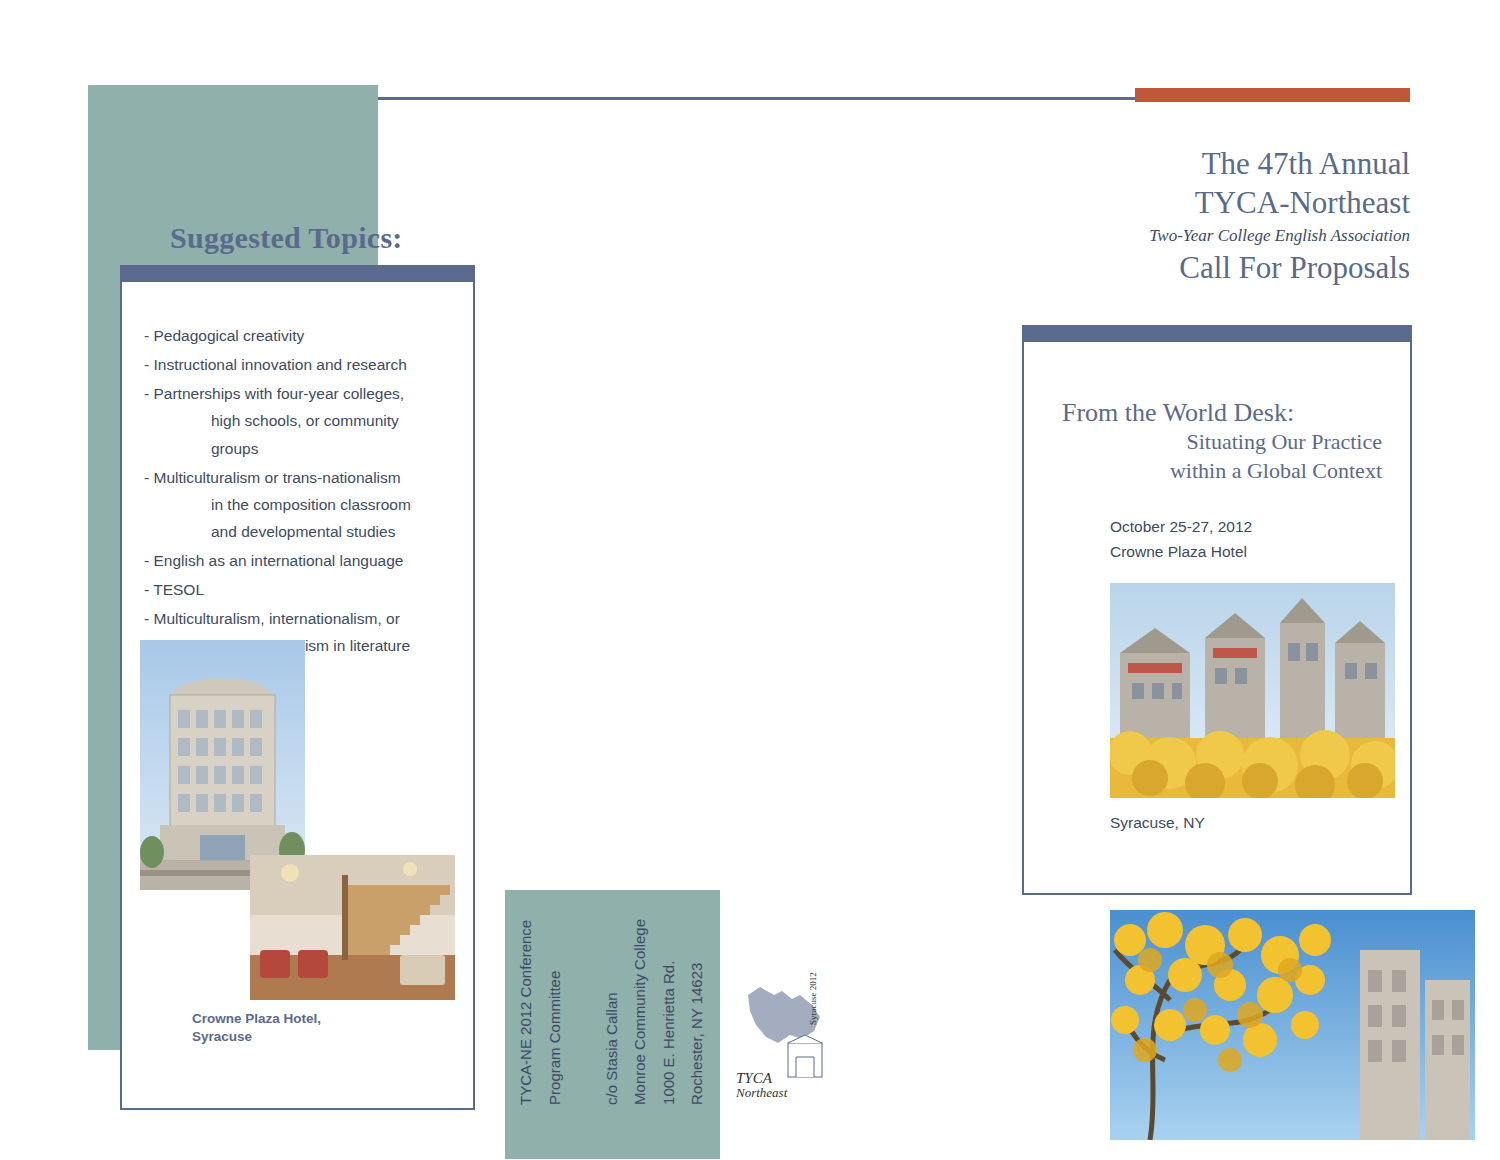Suggested Topics:
- Pedagogical creativity
- Instructional innovation and research
- Partnerships with four-year colleges,high schools, or community groups
- Multiculturalism or trans-nationalismin the composition classroom and developmental studies
- English as an international language
- TESOL
- Multiculturalism, internationalism, ortrans-nationalism in literature
Crowne Plaza Hotel,
Syracuse
TYCA-NE 2012 Conference
Program Committee
c/o Stasia Callan
Monroe Community College
1000 E. Henrietta Rd.
Rochester, NY 14623
The 47th Annual
TYCA-Northeast
Two-Year College English Association
Call For Proposals
From the World Desk:
Situating Our Practice
within a Global Context
October 25-27, 2012
Crowne Plaza Hotel
Syracuse, NY